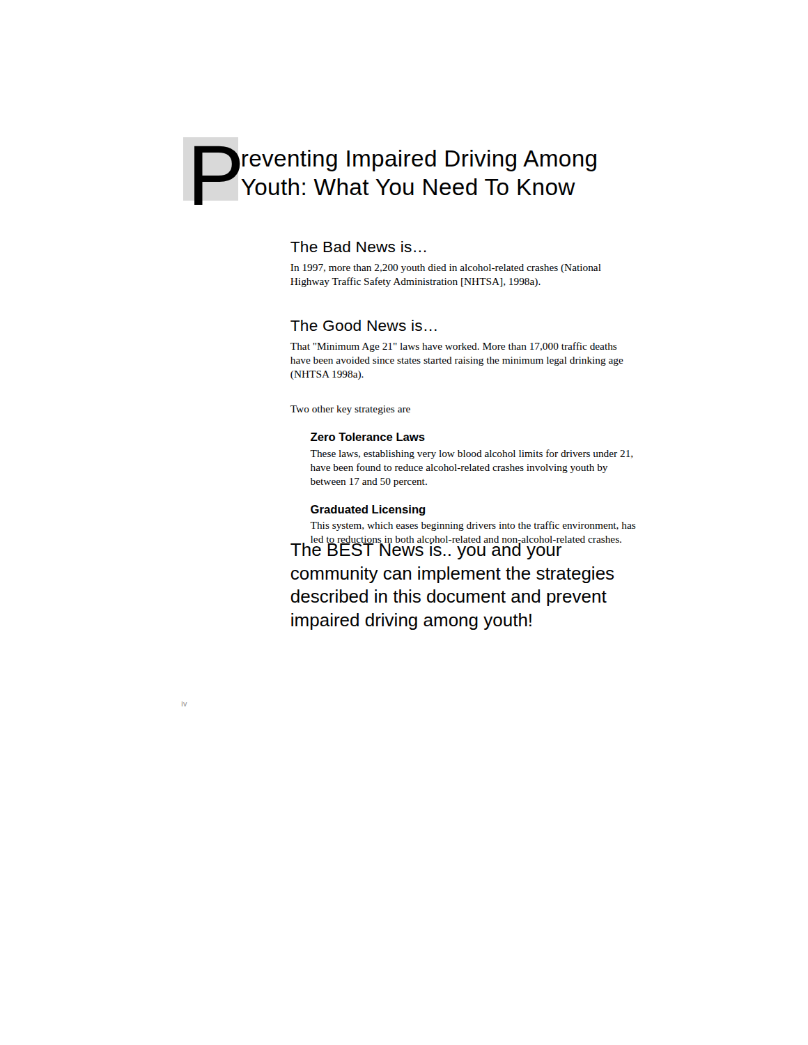P
reventing Impaired Driving Among
Youth: What You Need To Know
The Bad News is…
In 1997, more than 2,200 youth died in alcohol-related crashes (National Highway Traffic Safety Administration [NHTSA], 1998a).
The Good News is…
That "Minimum Age 21" laws have worked. More than 17,000 traffic deaths have been avoided since states started raising the minimum legal drinking age (NHTSA 1998a).
Two other key strategies are
Zero Tolerance Laws
These laws, establishing very low blood alcohol limits for drivers under 21, have been found to reduce alcohol-related crashes involving youth by between 17 and 50 percent.
Graduated Licensing
This system, which eases beginning drivers into the traffic environment, has led to reductions in both alcohol-related and non-alcohol-related crashes.
The BEST News is.. you and your community can implement the strategies described in this document and prevent impaired driving among youth!
iv